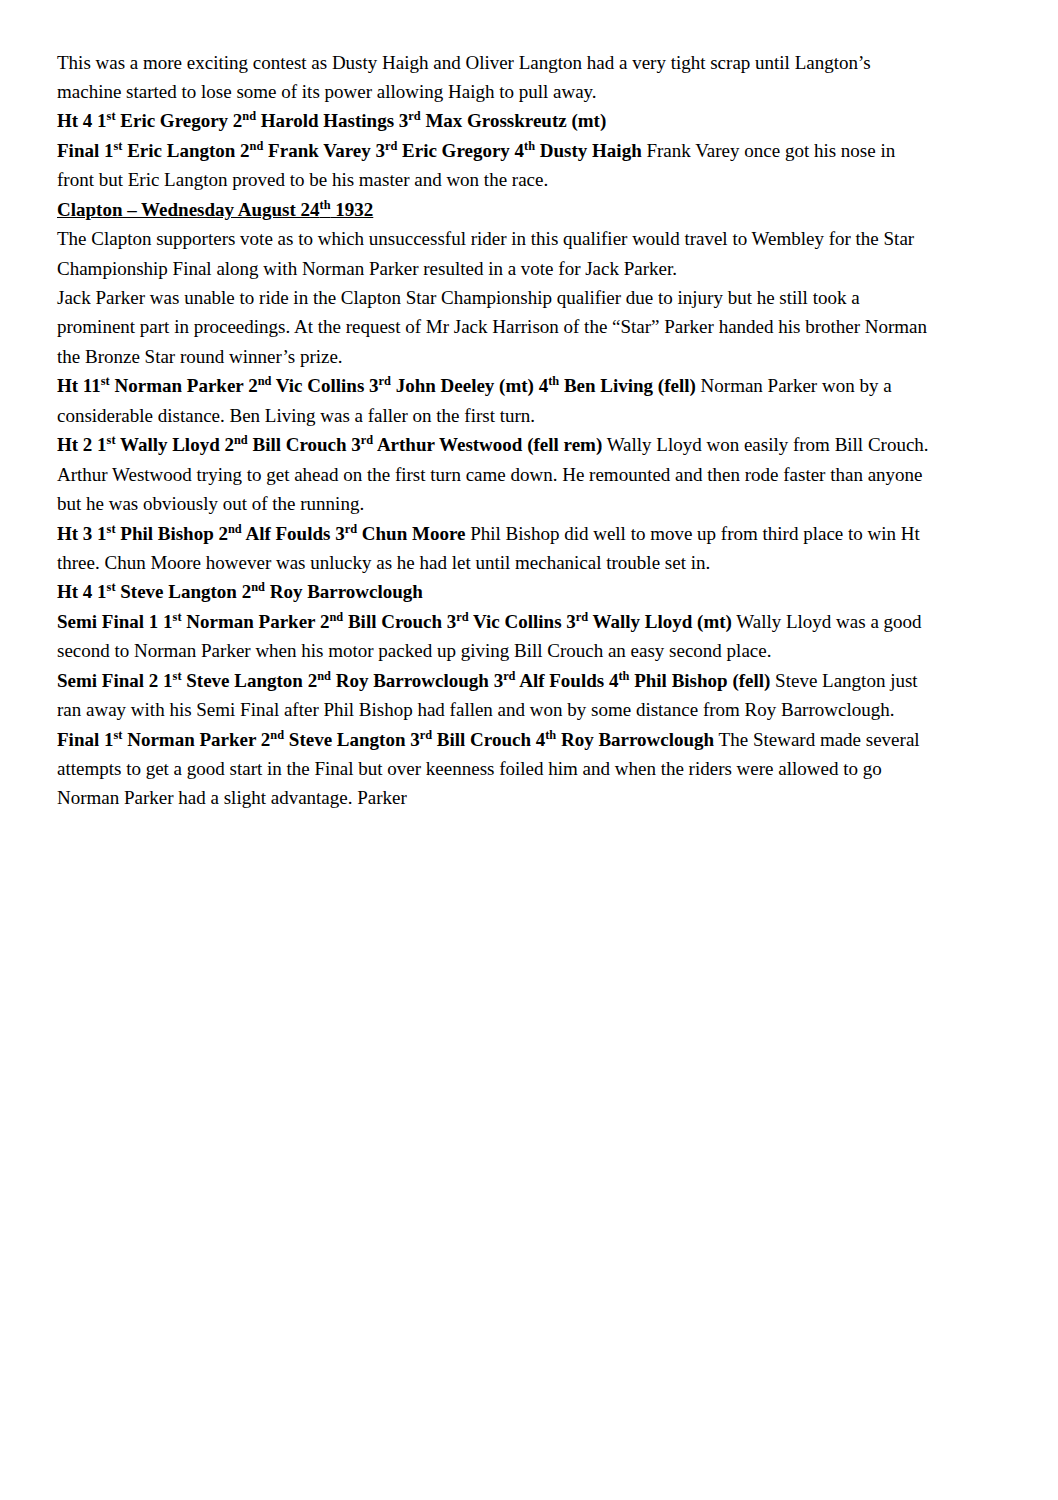This was a more exciting contest as Dusty Haigh and Oliver Langton had a very tight scrap until Langton’s machine started to lose some of its power allowing Haigh to pull away.
Ht 4 1st Eric Gregory 2nd Harold Hastings 3rd Max Grosskreutz (mt)
Final 1st Eric Langton 2nd Frank Varey 3rd Eric Gregory 4th Dusty Haigh Frank Varey once got his nose in front but Eric Langton proved to be his master and won the race.
Clapton – Wednesday August 24th 1932
The Clapton supporters vote as to which unsuccessful rider in this qualifier would travel to Wembley for the Star Championship Final along with Norman Parker resulted in a vote for Jack Parker.
Jack Parker was unable to ride in the Clapton Star Championship qualifier due to injury but he still took a prominent part in proceedings. At the request of Mr Jack Harrison of the “Star” Parker handed his brother Norman the Bronze Star round winner’s prize.
Ht 11st Norman Parker 2nd Vic Collins 3rd John Deeley (mt) 4th Ben Living (fell) Norman Parker won by a considerable distance. Ben Living was a faller on the first turn.
Ht 2 1st Wally Lloyd 2nd Bill Crouch 3rd Arthur Westwood (fell rem) Wally Lloyd won easily from Bill Crouch. Arthur Westwood trying to get ahead on the first turn came down. He remounted and then rode faster than anyone but he was obviously out of the running.
Ht 3 1st Phil Bishop 2nd Alf Foulds 3rd Chun Moore Phil Bishop did well to move up from third place to win Ht three. Chun Moore however was unlucky as he had let until mechanical trouble set in.
Ht 4 1st Steve Langton 2nd Roy Barrowclough
Semi Final 1 1st Norman Parker 2nd Bill Crouch 3rd Vic Collins 3rd Wally Lloyd (mt) Wally Lloyd was a good second to Norman Parker when his motor packed up giving Bill Crouch an easy second place.
Semi Final 2 1st Steve Langton 2nd Roy Barrowclough 3rd Alf Foulds 4th Phil Bishop (fell) Steve Langton just ran away with his Semi Final after Phil Bishop had fallen and won by some distance from Roy Barrowclough.
Final 1st Norman Parker 2nd Steve Langton 3rd Bill Crouch 4th Roy Barrowclough The Steward made several attempts to get a good start in the Final but over keenness foiled him and when the riders were allowed to go Norman Parker had a slight advantage. Parker